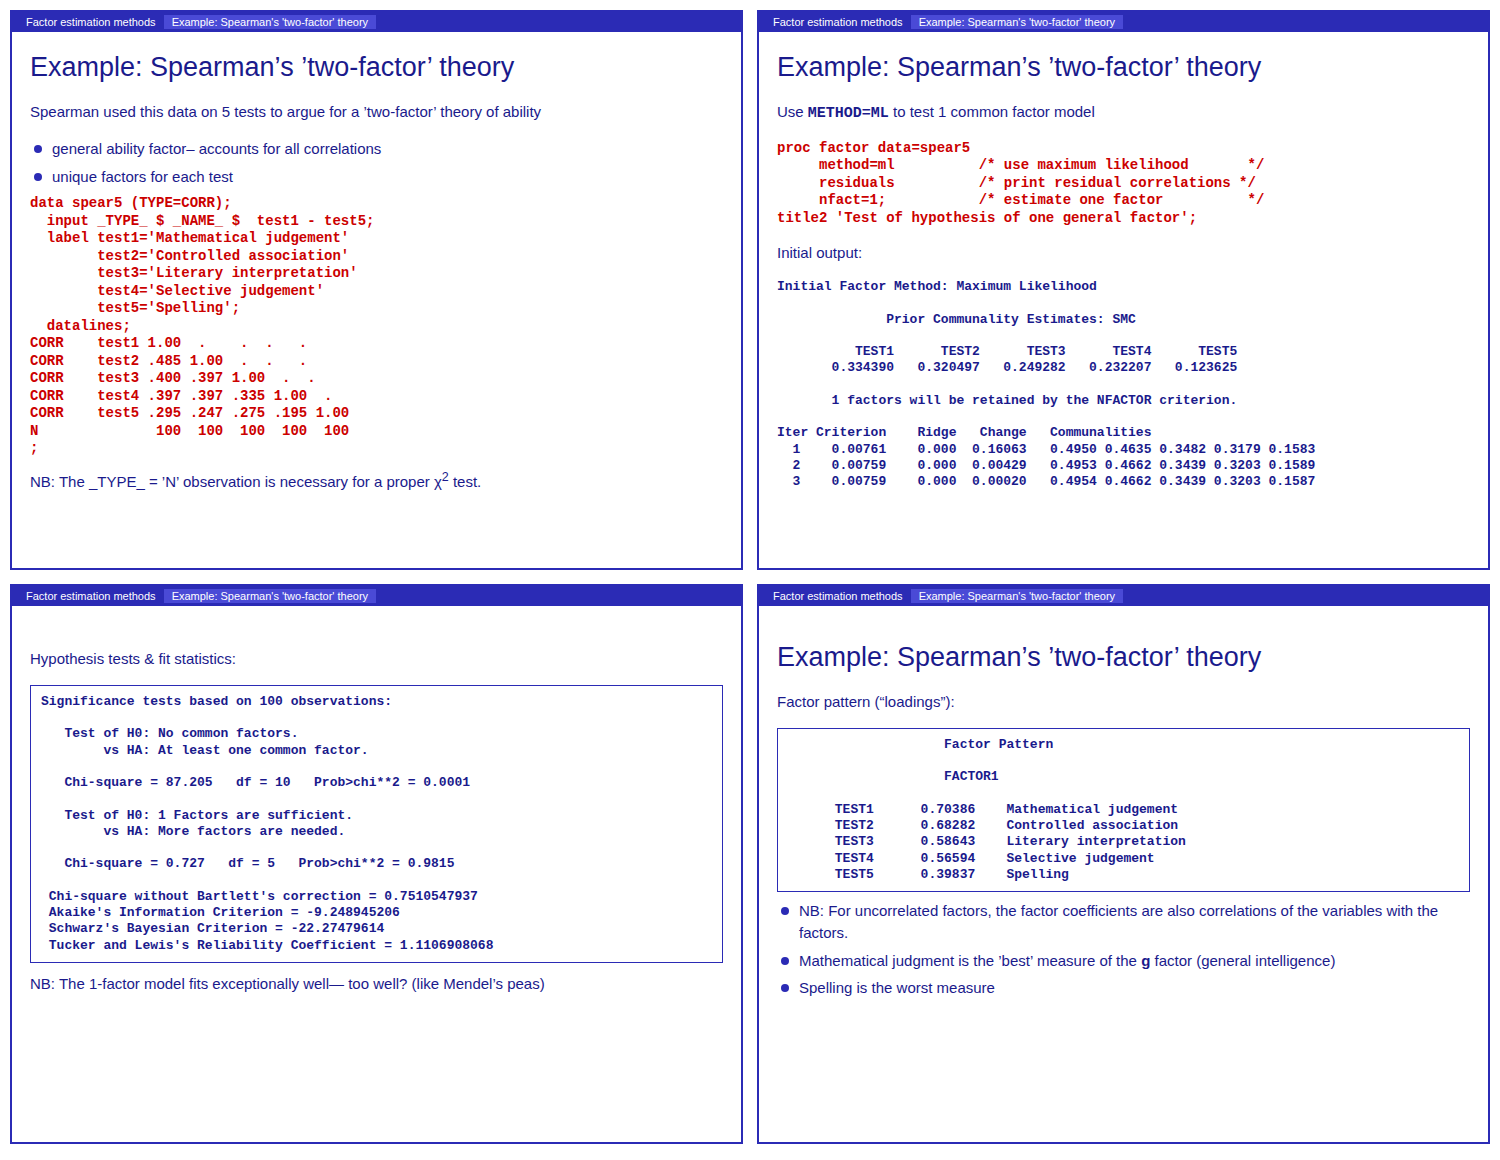Factor estimation methods Example: Spearman's 'two-factor' theory
Example: Spearman’s ’two-factor’ theory
Spearman used this data on 5 tests to argue for a ’two-factor’ theory of ability
general ability factor– accounts for all correlations
unique factors for each test
data spear5 (TYPE=CORR);
  input _TYPE_ $ _NAME_ $  test1 - test5;
  label test1='Mathematical judgement'
        test2='Controlled association'
        test3='Literary interpretation'
        test4='Selective judgement'
        test5='Spelling';
  datalines;
CORR    test1 1.00  .    .  .   .
CORR    test2 .485 1.00  .  .   .
CORR    test3 .400 .397 1.00  .  .
CORR    test4 .397 .397 .335 1.00  .
CORR    test5 .295 .247 .275 .195 1.00
N              100  100  100  100  100
;
NB: The _TYPE_ = ’N’ observation is necessary for a proper χ2 test.
Factor estimation methods Example: Spearman's 'two-factor' theory
Example: Spearman’s ’two-factor’ theory
Use METHOD=ML to test 1 common factor model
proc factor data=spear5
     method=ml          /* use maximum likelihood       */
     residuals          /* print residual correlations */
     nfact=1;           /* estimate one factor          */
title2 'Test of hypothesis of one general factor';
Initial output:
Initial Factor Method: Maximum Likelihood

              Prior Communality Estimates: SMC

          TEST1      TEST2      TEST3      TEST4      TEST5
       0.334390   0.320497   0.249282   0.232207   0.123625

       1 factors will be retained by the NFACTOR criterion.

Iter Criterion    Ridge   Change   Communalities
  1    0.00761    0.000  0.16063   0.4950 0.4635 0.3482 0.3179 0.1583
  2    0.00759    0.000  0.00429   0.4953 0.4662 0.3439 0.3203 0.1589
  3    0.00759    0.000  0.00020   0.4954 0.4662 0.3439 0.3203 0.1587
Factor estimation methods Example: Spearman's 'two-factor' theory
Hypothesis tests & fit statistics:
Significance tests based on 100 observations:

   Test of H0: No common factors.
        vs HA: At least one common factor.

   Chi-square = 87.205   df = 10   Prob>chi**2 = 0.0001

   Test of H0: 1 Factors are sufficient.
        vs HA: More factors are needed.

   Chi-square = 0.727   df = 5   Prob>chi**2 = 0.9815

 Chi-square without Bartlett's correction = 0.7510547937
 Akaike's Information Criterion = -9.248945206
 Schwarz's Bayesian Criterion = -22.27479614
 Tucker and Lewis's Reliability Coefficient = 1.1106908068
NB: The 1-factor model fits exceptionally well— too well? (like Mendel’s peas)
Factor estimation methods Example: Spearman's 'two-factor' theory
Example: Spearman’s ’two-factor’ theory
Factor pattern (“loadings”):
                    Factor Pattern

                    FACTOR1

      TEST1      0.70386    Mathematical judgement
      TEST2      0.68282    Controlled association
      TEST3      0.58643    Literary interpretation
      TEST4      0.56594    Selective judgement
      TEST5      0.39837    Spelling
NB: For uncorrelated factors, the factor coefficients are also correlations of the variables with the factors.
Mathematical judgment is the ’best’ measure of the g factor (general intelligence)
Spelling is the worst measure